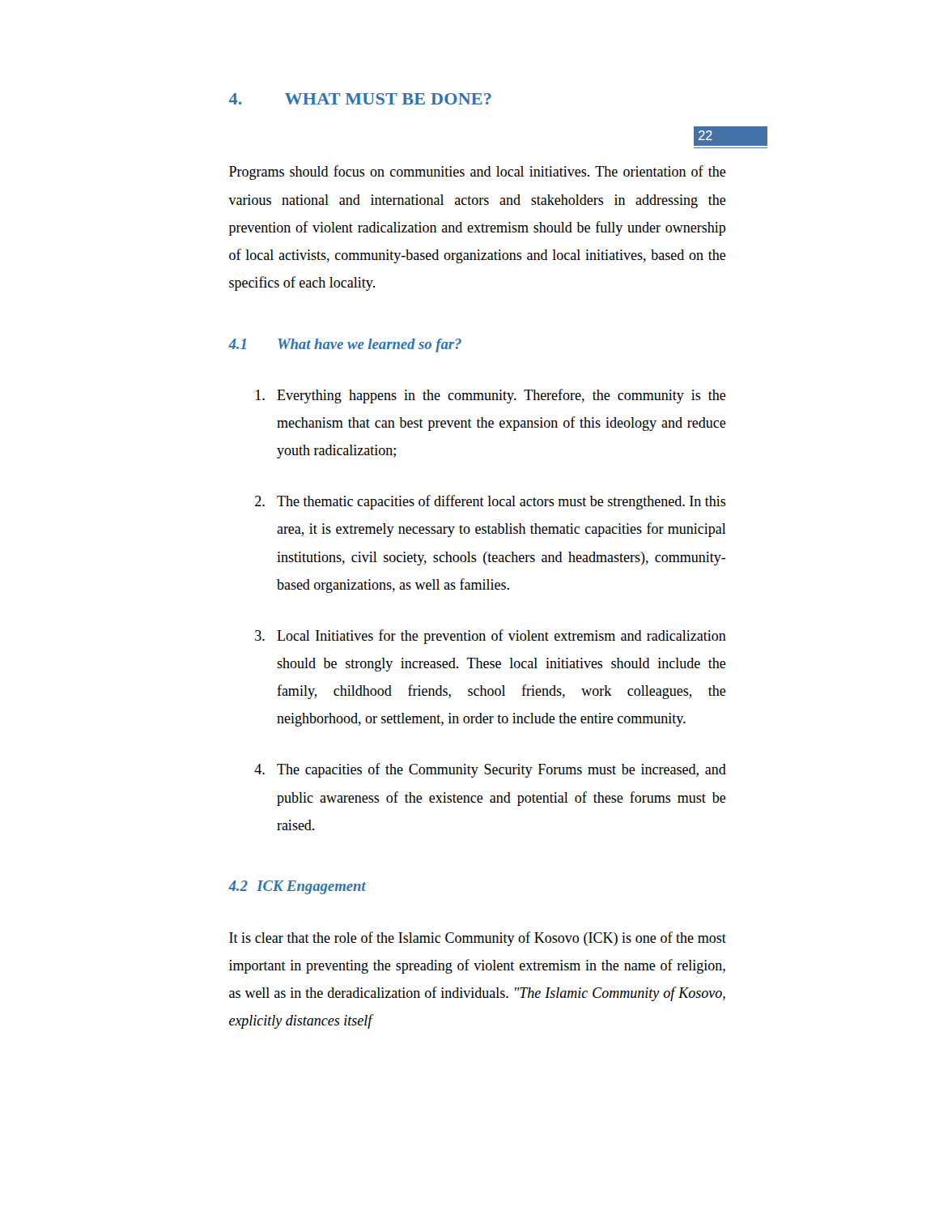22
4. WHAT MUST BE DONE?
Programs should focus on communities and local initiatives. The orientation of the various national and international actors and stakeholders in addressing the prevention of violent radicalization and extremism should be fully under ownership of local activists, community-based organizations and local initiatives, based on the specifics of each locality.
4.1 What have we learned so far?
Everything happens in the community. Therefore, the community is the mechanism that can best prevent the expansion of this ideology and reduce youth radicalization;
The thematic capacities of different local actors must be strengthened. In this area, it is extremely necessary to establish thematic capacities for municipal institutions, civil society, schools (teachers and headmasters), community-based organizations, as well as families.
Local Initiatives for the prevention of violent extremism and radicalization should be strongly increased. These local initiatives should include the family, childhood friends, school friends, work colleagues, the neighborhood, or settlement, in order to include the entire community.
The capacities of the Community Security Forums must be increased, and public awareness of the existence and potential of these forums must be raised.
4.2 ICK Engagement
It is clear that the role of the Islamic Community of Kosovo (ICK) is one of the most important in preventing the spreading of violent extremism in the name of religion, as well as in the deradicalization of individuals. "The Islamic Community of Kosovo, explicitly distances itself